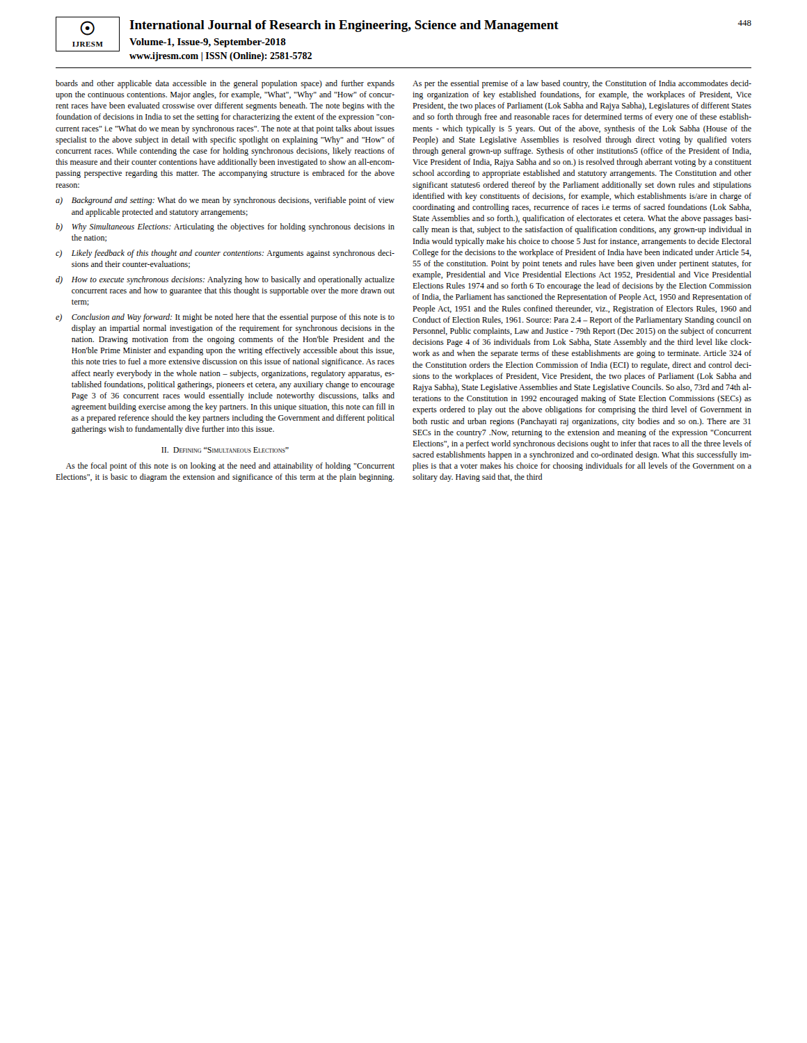☉ IJRESM
International Journal of Research in Engineering, Science and Management
Volume-1, Issue-9, September-2018
www.ijresm.com | ISSN (Online): 2581-5782
448
boards and other applicable data accessible in the general population space) and further expands upon the continuous contentions. Major angles, for example, "What", "Why" and "How" of concurrent races have been evaluated crosswise over different segments beneath. The note begins with the foundation of decisions in India to set the setting for characterizing the extent of the expression "concurrent races" i.e "What do we mean by synchronous races". The note at that point talks about issues specialist to the above subject in detail with specific spotlight on explaining "Why" and "How" of concurrent races. While contending the case for holding synchronous decisions, likely reactions of this measure and their counter contentions have additionally been investigated to show an all-encompassing perspective regarding this matter. The accompanying structure is embraced for the above reason:
a) Background and setting: What do we mean by synchronous decisions, verifiable point of view and applicable protected and statutory arrangements;
b) Why Simultaneous Elections: Articulating the objectives for holding synchronous decisions in the nation;
c) Likely feedback of this thought and counter contentions: Arguments against synchronous decisions and their counter-evaluations;
d) How to execute synchronous decisions: Analyzing how to basically and operationally actualize concurrent races and how to guarantee that this thought is supportable over the more drawn out term;
e) Conclusion and Way forward: It might be noted here that the essential purpose of this note is to display an impartial normal investigation of the requirement for synchronous decisions in the nation. Drawing motivation from the ongoing comments of the Hon'ble President and the Hon'ble Prime Minister and expanding upon the writing effectively accessible about this issue, this note tries to fuel a more extensive discussion on this issue of national significance. As races affect nearly everybody in the whole nation – subjects, organizations, regulatory apparatus, established foundations, political gatherings, pioneers et cetera, any auxiliary change to encourage Page 3 of 36 concurrent races would essentially include noteworthy discussions, talks and agreement building exercise among the key partners. In this unique situation, this note can fill in as a prepared reference should the key partners including the Government and different political gatherings wish to fundamentally dive further into this issue.
II. Defining “Simultaneous Elections”
As the focal point of this note is on looking at the need and attainability of holding "Concurrent Elections", it is basic to diagram the extension and significance of this term at the plain beginning. As per the essential premise of a law based country, the Constitution of India accommodates deciding organization of key established foundations, for example, the workplaces of President, Vice President, the two places of Parliament (Lok Sabha and Rajya Sabha), Legislatures of different States and so forth through free and reasonable races for determined terms of every one of these establishments - which typically is 5 years. Out of the above, synthesis of the Lok Sabha (House of the People) and State Legislative Assemblies is resolved through direct voting by qualified voters through general grown-up suffrage. Sythesis of other institutions5 (office of the President of India, Vice President of India, Rajya Sabha and so on.) is resolved through aberrant voting by a constituent school according to appropriate established and statutory arrangements. The Constitution and other significant statutes6 ordered thereof by the Parliament additionally set down rules and stipulations identified with key constituents of decisions, for example, which establishments is/are in charge of coordinating and controlling races, recurrence of races i.e terms of sacred foundations (Lok Sabha, State Assemblies and so forth.), qualification of electorates et cetera. What the above passages basically mean is that, subject to the satisfaction of qualification conditions, any grown-up individual in India would typically make his choice to choose 5 Just for instance, arrangements to decide Electoral College for the decisions to the workplace of President of India have been indicated under Article 54, 55 of the constitution. Point by point tenets and rules have been given under pertinent statutes, for example, Presidential and Vice Presidential Elections Act 1952, Presidential and Vice Presidential Elections Rules 1974 and so forth 6 To encourage the lead of decisions by the Election Commission of India, the Parliament has sanctioned the Representation of People Act, 1950 and Representation of People Act, 1951 and the Rules confined thereunder, viz., Registration of Electors Rules, 1960 and Conduct of Election Rules, 1961. Source: Para 2.4 – Report of the Parliamentary Standing council on Personnel, Public complaints, Law and Justice - 79th Report (Dec 2015) on the subject of concurrent decisions Page 4 of 36 individuals from Lok Sabha, State Assembly and the third level like clockwork as and when the separate terms of these establishments are going to terminate. Article 324 of the Constitution orders the Election Commission of India (ECI) to regulate, direct and control decisions to the workplaces of President, Vice President, the two places of Parliament (Lok Sabha and Rajya Sabha), State Legislative Assemblies and State Legislative Councils. So also, 73rd and 74th alterations to the Constitution in 1992 encouraged making of State Election Commissions (SECs) as experts ordered to play out the above obligations for comprising the third level of Government in both rustic and urban regions (Panchayati raj organizations, city bodies and so on.). There are 31 SECs in the country7 .Now, returning to the extension and meaning of the expression "Concurrent Elections", in a perfect world synchronous decisions ought to infer that races to all the three levels of sacred establishments happen in a synchronized and co-ordinated design. What this successfully implies is that a voter makes his choice for choosing individuals for all levels of the Government on a solitary day. Having said that, the third